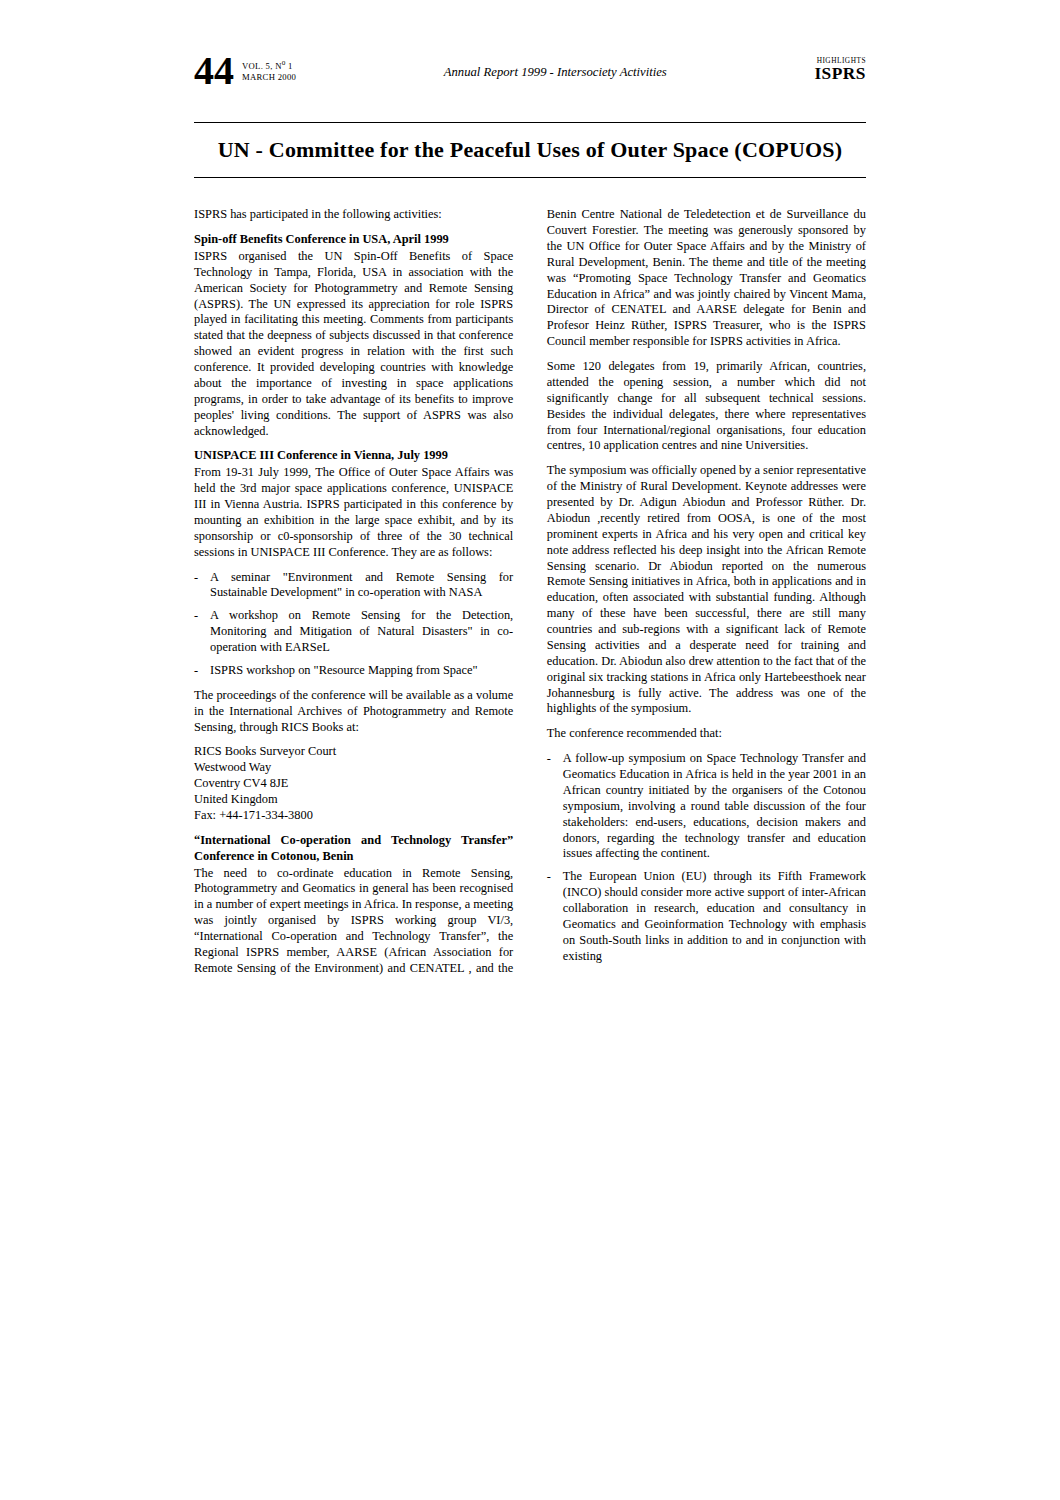44
VOL. 5, No 1
MARCH 2000
Annual Report 1999 - Intersociety Activities
HIGHLIGHTS
ISPRS
UN - Committee for the Peaceful Uses of Outer Space (COPUOS)
ISPRS has participated in the following activities:
Spin-off Benefits Conference in USA, April 1999
ISPRS organised the UN Spin-Off Benefits of Space Technology in Tampa, Florida, USA in association with the American Society for Photogrammetry and Remote Sensing (ASPRS). The UN expressed its appreciation for role ISPRS played in facilitating this meeting. Comments from participants stated that the deepness of subjects discussed in that conference showed an evident progress in relation with the first such conference. It provided developing countries with knowledge about the importance of investing in space applications programs, in order to take advantage of its benefits to improve peoples' living conditions. The support of ASPRS was also acknowledged.
UNISPACE III Conference in Vienna, July 1999
From 19-31 July 1999, The Office of Outer Space Affairs was held the 3rd major space applications conference, UNISPACE III in Vienna Austria. ISPRS participated in this conference by mounting an exhibition in the large space exhibit, and by its sponsorship or c0-sponsorship of three of the 30 technical sessions in UNISPACE III Conference. They are as follows:
A seminar "Environment and Remote Sensing for Sustainable Development" in co-operation with NASA
A workshop on Remote Sensing for the Detection, Monitoring and Mitigation of Natural Disasters" in co-operation with EARSeL
ISPRS workshop on "Resource Mapping from Space"
The proceedings of the conference will be available as a volume in the International Archives of Photogrammetry and Remote Sensing, through RICS Books at:
RICS Books Surveyor Court
Westwood Way
Coventry CV4 8JE
United Kingdom
Fax: +44-171-334-3800
“International Co-operation and Technology Transfer” Conference in Cotonou, Benin
The need to co-ordinate education in Remote Sensing, Photogrammetry and Geomatics in general has been recognised in a number of expert meetings in Africa. In response, a meeting was jointly organised by ISPRS working group VI/3, “International Co-operation and Technology Transfer”, the Regional ISPRS member, AARSE (African Association for Remote Sensing of the Environment) and CENATEL , and the Benin Centre National de Teledetection et de Surveillance du Couvert Forestier. The meeting was generously sponsored by the UN Office for Outer Space Affairs and by the Ministry of Rural Development, Benin. The theme and title of the meeting was “Promoting Space Technology Transfer and Geomatics Education in Africa” and was jointly chaired by Vincent Mama, Director of CENATEL and AARSE delegate for Benin and Profesor Heinz Rüther, ISPRS Treasurer, who is the ISPRS Council member responsible for ISPRS activities in Africa.
Some 120 delegates from 19, primarily African, countries, attended the opening session, a number which did not significantly change for all subsequent technical sessions. Besides the individual delegates, there where representatives from four International/regional organisations, four education centres, 10 application centres and nine Universities.
The symposium was officially opened by a senior representative of the Ministry of Rural Development. Keynote addresses were presented by Dr. Adigun Abiodun and Professor Rüther. Dr. Abiodun ,recently retired from OOSA, is one of the most prominent experts in Africa and his very open and critical key note address reflected his deep insight into the African Remote Sensing scenario. Dr Abiodun reported on the numerous Remote Sensing initiatives in Africa, both in applications and in education, often associated with substantial funding. Although many of these have been successful, there are still many countries and sub-regions with a significant lack of Remote Sensing activities and a desperate need for training and education. Dr. Abiodun also drew attention to the fact that of the original six tracking stations in Africa only Hartebeesthoek near Johannesburg is fully active. The address was one of the highlights of the symposium.
The conference recommended that:
A follow-up symposium on Space Technology Transfer and Geomatics Education in Africa is held in the year 2001 in an African country initiated by the organisers of the Cotonou symposium, involving a round table discussion of the four stakeholders: end-users, educations, decision makers and donors, regarding the technology transfer and education issues affecting the continent.
The European Union (EU) through its Fifth Framework (INCO) should consider more active support of inter-African collaboration in research, education and consultancy in Geomatics and Geoinformation Technology with emphasis on South-South links in addition to and in conjunction with existing